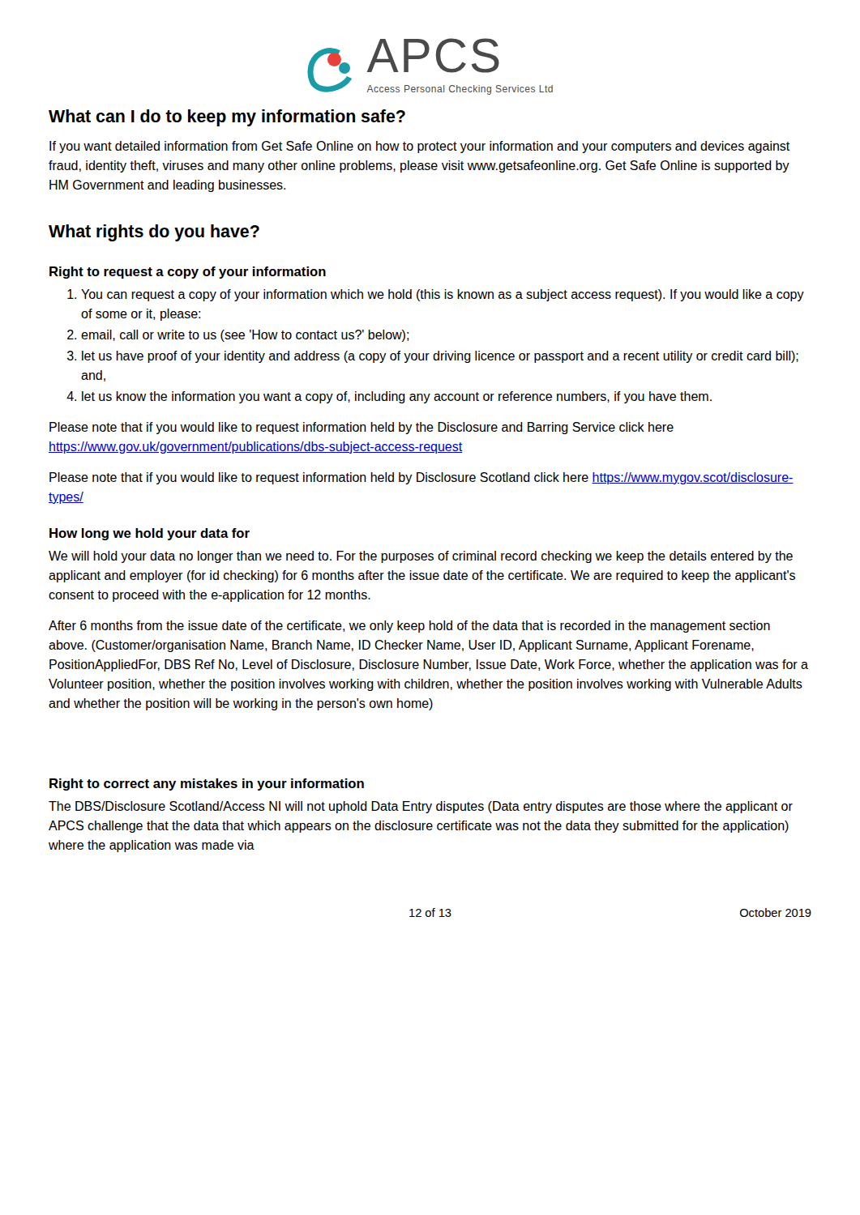APCS
Access Personal Checking Services Ltd
What can I do to keep my information safe?
If you want detailed information from Get Safe Online on how to protect your information and your computers and devices against fraud, identity theft, viruses and many other online problems, please visit www.getsafeonline.org. Get Safe Online is supported by HM Government and leading businesses.
What rights do you have?
Right to request a copy of your information
You can request a copy of your information which we hold (this is known as a subject access request). If you would like a copy of some or it, please:
email, call or write to us (see 'How to contact us?' below);
let us have proof of your identity and address (a copy of your driving licence or passport and a recent utility or credit card bill); and,
let us know the information you want a copy of, including any account or reference numbers, if you have them.
Please note that if you would like to request information held by the Disclosure and Barring Service click here https://www.gov.uk/government/publications/dbs-subject-access-request
Please note that if you would like to request information held by Disclosure Scotland click here https://www.mygov.scot/disclosure-types/
How long we hold your data for
We will hold your data no longer than we need to. For the purposes of criminal record checking we keep the details entered by the applicant and employer (for id checking) for 6 months after the issue date of the certificate. We are required to keep the applicant's consent to proceed with the e-application for 12 months.
After 6 months from the issue date of the certificate, we only keep hold of the data that is recorded in the management section above. (Customer/organisation Name, Branch Name, ID Checker Name, User ID, Applicant Surname, Applicant Forename, PositionAppliedFor, DBS Ref No, Level of Disclosure, Disclosure Number, Issue Date, Work Force, whether the application was for a Volunteer position, whether the position involves working with children, whether the position involves working with Vulnerable Adults and whether the position will be working in the person's own home)
Right to correct any mistakes in your information
The DBS/Disclosure Scotland/Access NI will not uphold Data Entry disputes (Data entry disputes are those where the applicant or APCS challenge that the data that which appears on the disclosure certificate was not the data they submitted for the application) where the application was made via
12 of 13 October 2019